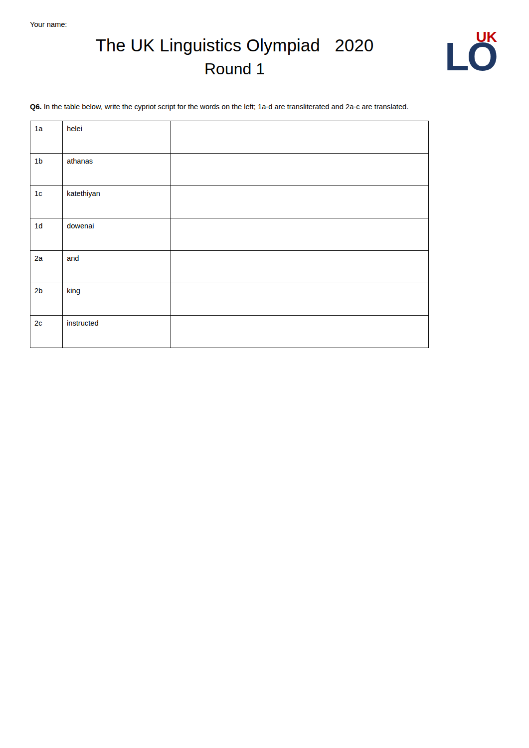Your name:
UK LO
The UK Linguistics Olympiad 2020
Round 1
Q6. In the table below, write the cypriot script for the words on the left; 1a-d are transliterated and 2a-c are translated.
| 1a | helei | |
| 1b | athanas | |
| 1c | katethiyan | |
| 1d | dowenai | |
| 2a | and | |
| 2b | king | |
| 2c | instructed | |